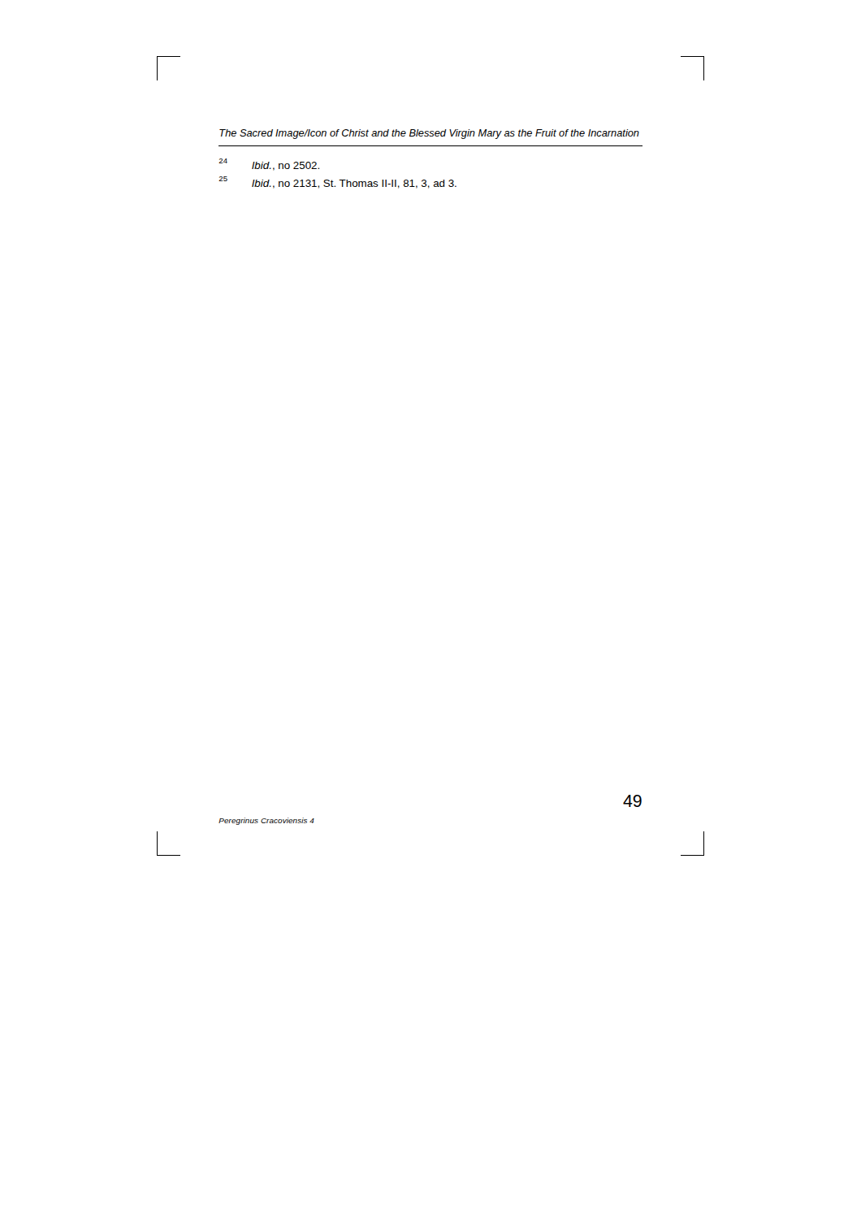The Sacred Image/Icon of Christ and the Blessed Virgin Mary as the Fruit of the Incarnation
24 Ibid., no 2502.
25 Ibid., no 2131, St. Thomas II-II, 81, 3, ad 3.
49
Peregrinus Cracoviensis 4